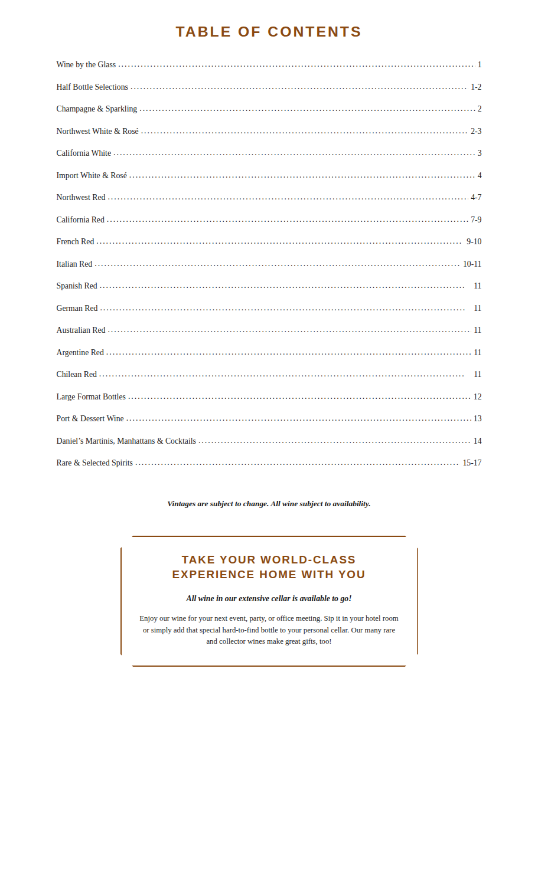Table of Contents
Wine by the Glass.................................................................................................................. 1
Half Bottle Selections.................................................................................................................. 1-2
Champagne & Sparkling.................................................................................................................. 2
Northwest White & Rosé.................................................................................................................. 2-3
California White.................................................................................................................. 3
Import White & Rosé.................................................................................................................. 4
Northwest Red.................................................................................................................. 4-7
California Red.................................................................................................................. 7-9
French Red.................................................................................................................. 9-10
Italian Red.................................................................................................................. 10-11
Spanish Red.................................................................................................................. 11
German Red.................................................................................................................. 11
Australian Red.................................................................................................................. 11
Argentine Red.................................................................................................................. 11
Chilean Red.................................................................................................................. 11
Large Format Bottles.................................................................................................................. 12
Port & Dessert Wine.................................................................................................................. 13
Daniel’s Martinis, Manhattans & Cocktails.................................................................................................................. 14
Rare & Selected Spirits.................................................................................................................. 15-17
Vintages are subject to change. All wine subject to availability.
Take Your World-Class
Experience Home With You
All wine in our extensive cellar is available to go!
Enjoy our wine for your next event, party, or office meeting. Sip it in your hotel room or simply add that special hard-to-find bottle to your personal cellar. Our many rare and collector wines make great gifts, too!